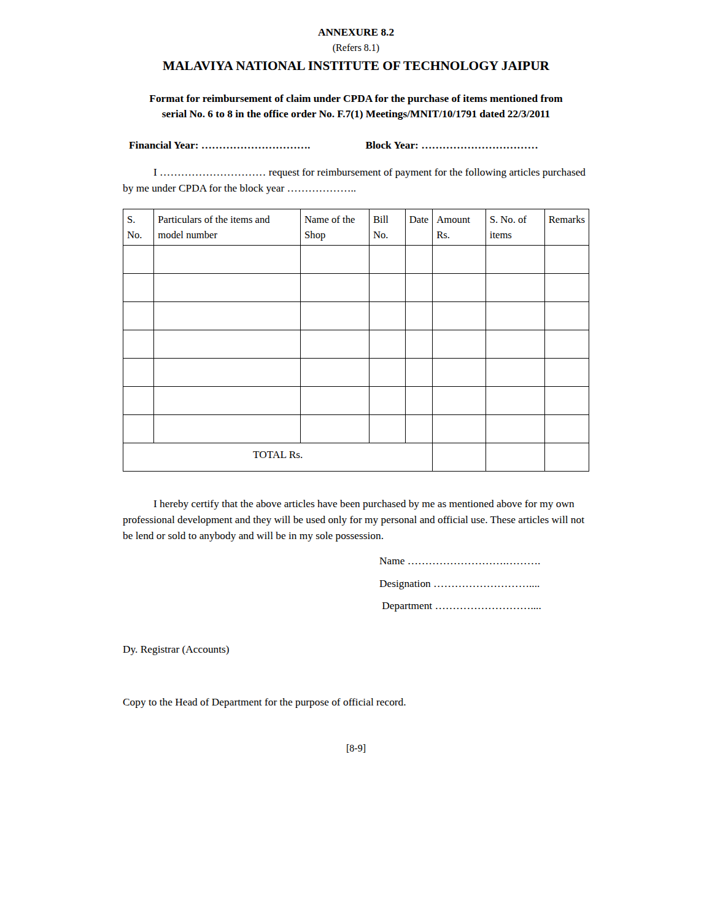ANNEXURE 8.2
(Refers 8.1)
MALAVIYA NATIONAL INSTITUTE OF TECHNOLOGY JAIPUR
Format for reimbursement of claim under CPDA for the purchase of items mentioned from serial No. 6 to 8 in the office order No. F.7(1) Meetings/MNIT/10/1791 dated 22/3/2011
Financial Year: …………………………. Block Year: ……………………………
I ………………………… request for reimbursement of payment for the following articles purchased by me under CPDA for the block year ………………..
| S. No. | Particulars of the items and model number | Name of the Shop | Bill No. | Date | Amount Rs. | S. No. of items | Remarks |
| --- | --- | --- | --- | --- | --- | --- | --- |
| TOTAL Rs. | | | |
I hereby certify that the above articles have been purchased by me as mentioned above for my own professional development and they will be used only for my personal and official use. These articles will not be lend or sold to anybody and will be in my sole possession.
Name ……………………….……….
Designation ………………………....
Department ………………………....
Dy. Registrar (Accounts)
Copy to the Head of Department for the purpose of official record.
[8-9]